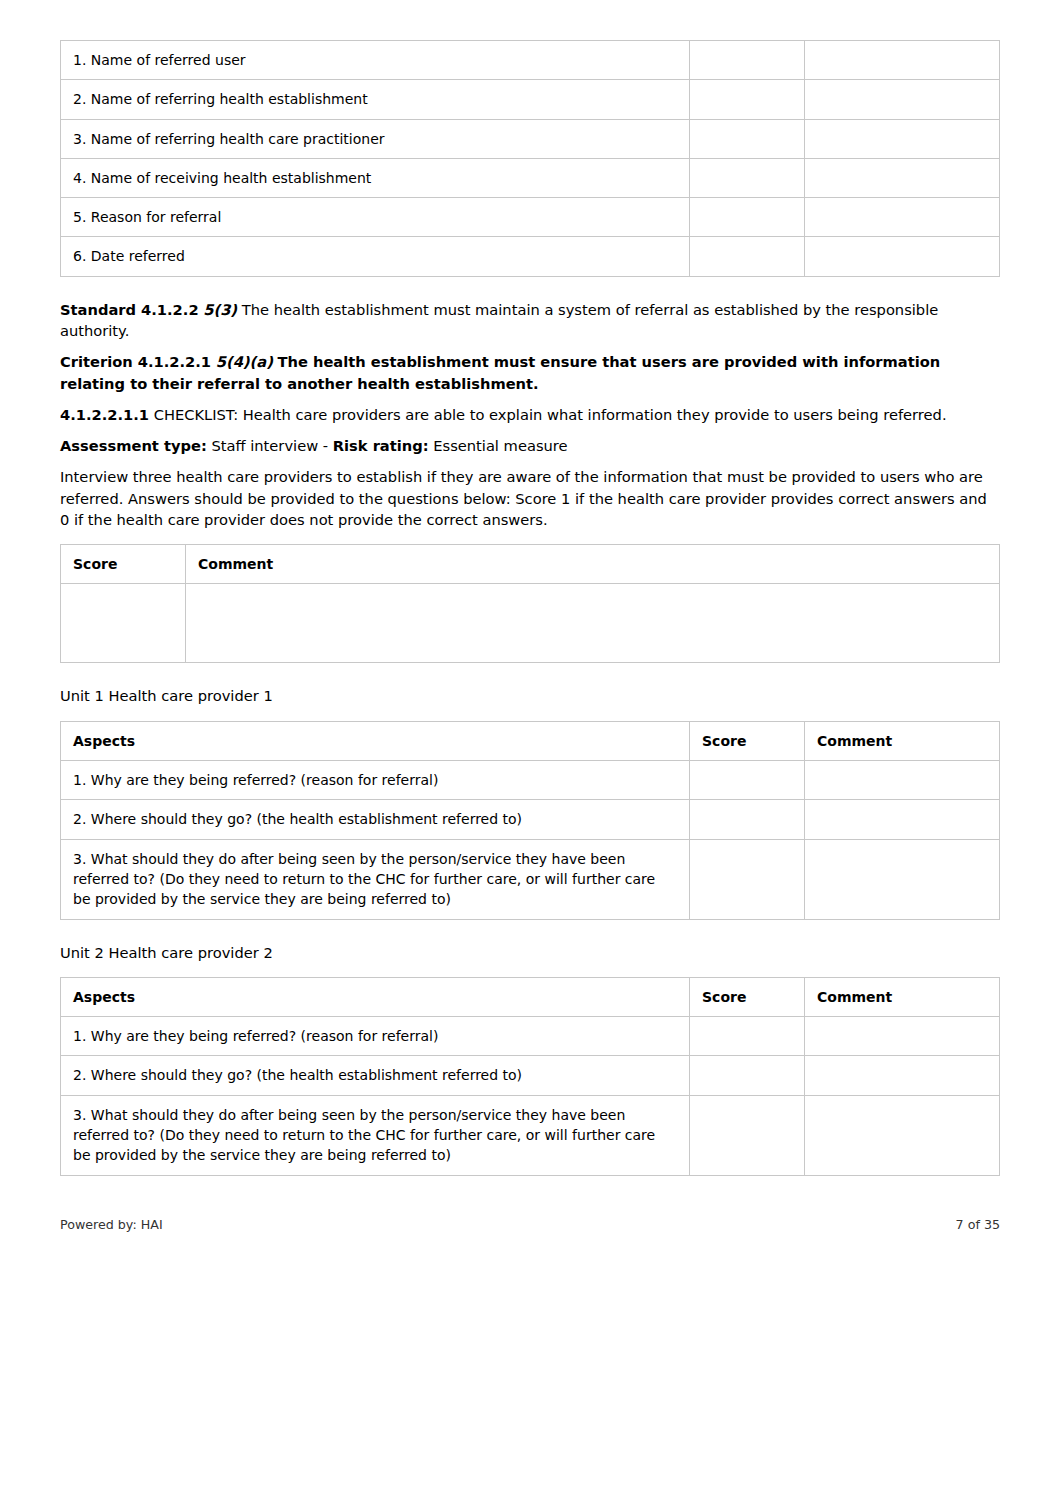| 1. Name of referred user | | |
| 2. Name of referring health establishment | | |
| 3. Name of referring health care practitioner | | |
| 4. Name of receiving health establishment | | |
| 5. Reason for referral | | |
| 6. Date referred | | |
Standard 4.1.2.2 5(3) The health establishment must maintain a system of referral as established by the responsible authority.
Criterion 4.1.2.2.1 5(4)(a) The health establishment must ensure that users are provided with information relating to their referral to another health establishment.
4.1.2.2.1.1 CHECKLIST: Health care providers are able to explain what information they provide to users being referred.
Assessment type: Staff interview - Risk rating: Essential measure
Interview three health care providers to establish if they are aware of the information that must be provided to users who are referred. Answers should be provided to the questions below: Score 1 if the health care provider provides correct answers and 0 if the health care provider does not provide the correct answers.
| Score | Comment |
| --- | --- |
Unit 1 Health care provider 1
| Aspects | Score | Comment |
| --- | --- | --- |
| 1. Why are they being referred? (reason for referral) | | |
| 2. Where should they go? (the health establishment referred to) | | |
| 3. What should they do after being seen by the person/service they have been referred to? (Do they need to return to the CHC for further care, or will further care be provided by the service they are being referred to) | | |
Unit 2 Health care provider 2
| Aspects | Score | Comment |
| --- | --- | --- |
| 1. Why are they being referred? (reason for referral) | | |
| 2. Where should they go? (the health establishment referred to) | | |
| 3. What should they do after being seen by the person/service they have been referred to? (Do they need to return to the CHC for further care, or will further care be provided by the service they are being referred to) | | |
Powered by: HAI
7 of 35